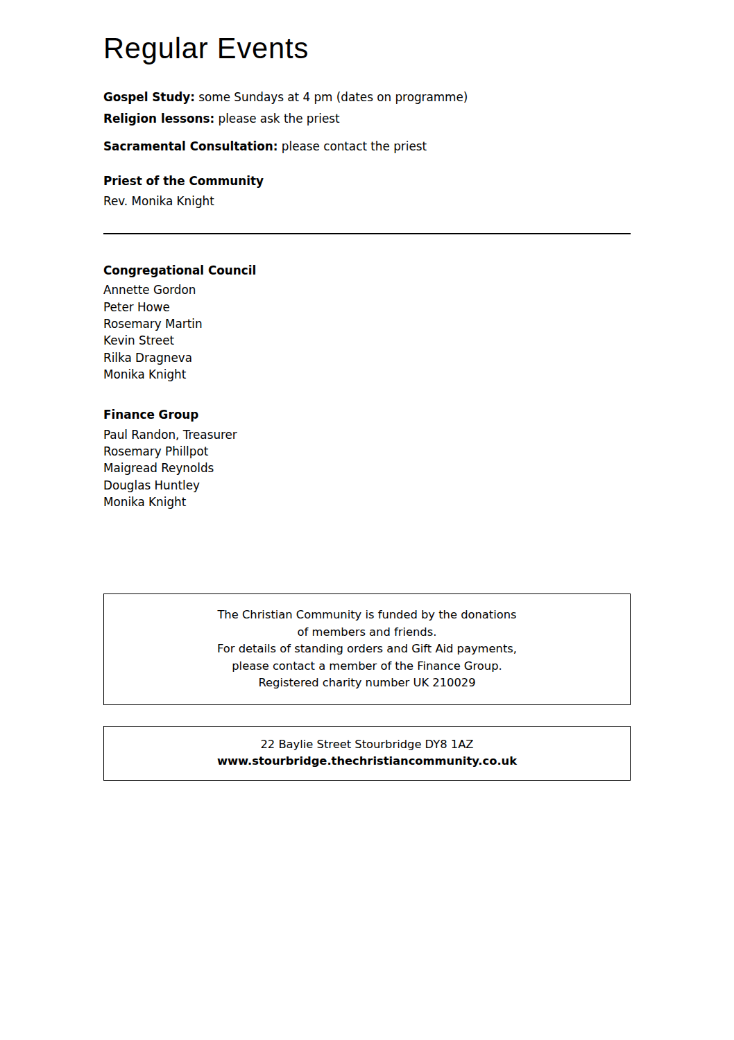Regular Events
Gospel Study: some Sundays at 4 pm (dates on programme)
Religion lessons: please ask the priest
Sacramental Consultation: please contact the priest
Priest of the Community
Rev. Monika Knight
Congregational Council
Annette Gordon
Peter Howe
Rosemary Martin
Kevin Street
Rilka Dragneva
Monika Knight
Finance Group
Paul Randon, Treasurer
Rosemary Phillpot
Maigread Reynolds
Douglas Huntley
Monika Knight
The Christian Community is funded by the donations
of members and friends.
For details of standing orders and Gift Aid payments,
please contact a member of the Finance Group.
Registered charity number UK 210029
22 Baylie Street Stourbridge DY8 1AZ
www.stourbridge.thechristiancommunity.co.uk